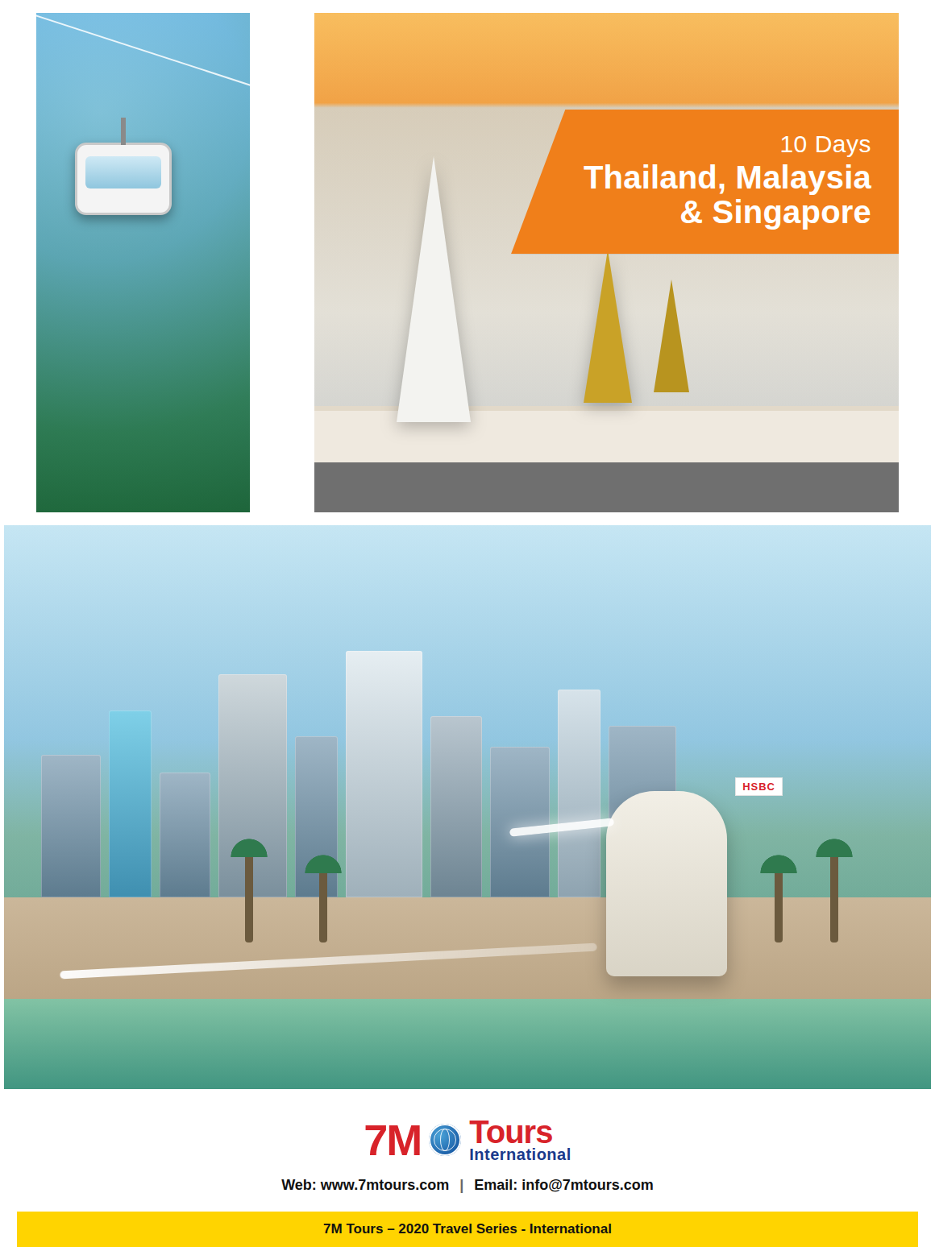10 Days
Thailand, Malaysia
& Singapore
HSBC HSBC
7M Tours International
Web: www.7mtours.com | Email: info@7mtours.com
7M Tours – 2020 Travel Series - International